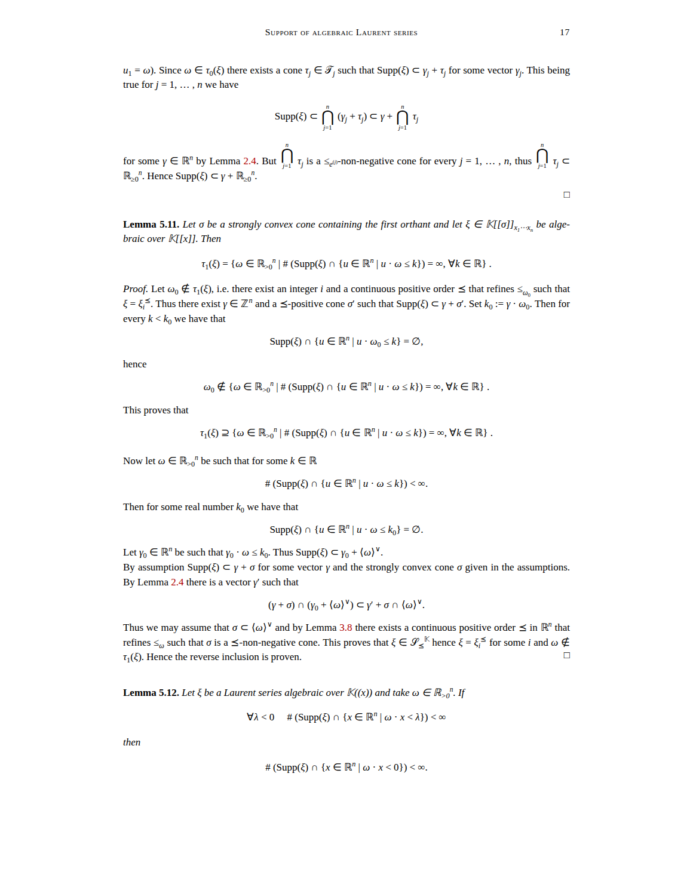Support of algebraic Laurent series 17
u1 = ω). Since ω ∈ τ0(ξ) there exists a cone τj ∈ 𝒯j such that Supp(ξ) ⊂ γj + τj for some vector γj. This being true for j = 1, … , n we have
Supp(ξ) ⊂ n ⋂ j=1 (γj + τj) ⊂ γ + n ⋂ j=1 τj
for some γ ∈ ℝn by Lemma 2.4. But n⋂j=1 τj is a ≤e(j)-non-negative cone for every j = 1, … , n, thus n⋂j=1 τj ⊂ ℝ≥0n. Hence Supp(ξ) ⊂ γ + ℝ≥0n.
□
Lemma 5.11. Let σ be a strongly convex cone containing the first orthant and let ξ ∈ 𝕂[[σ]]x1⋯xn be algebraic over 𝕂[[x]]. Then
τ1(ξ) = {ω ∈ ℝ>0n | # (Supp(ξ) ∩ {u ∈ ℝn | u · ω ≤ k}) = ∞, ∀k ∈ ℝ} .
Proof. Let ω0 ∉ τ1(ξ), i.e. there exist an integer i and a continuous positive order ⪯ that refines ≤ω0 such that ξ = ξi⪯. Thus there exist γ ∈ ℤn and a ⪯-positive cone σ′ such that Supp(ξ) ⊂ γ + σ′. Set k0 := γ · ω0. Then for every k < k0 we have that
Supp(ξ) ∩ {u ∈ ℝn | u · ω0 ≤ k} = ∅,
hence
ω0 ∉ {ω ∈ ℝ>0n | # (Supp(ξ) ∩ {u ∈ ℝn | u · ω ≤ k}) = ∞, ∀k ∈ ℝ} .
This proves that
τ1(ξ) ⊇ {ω ∈ ℝ>0n | # (Supp(ξ) ∩ {u ∈ ℝn | u · ω ≤ k}) = ∞, ∀k ∈ ℝ} .
Now let ω ∈ ℝ>0n be such that for some k ∈ ℝ
# (Supp(ξ) ∩ {u ∈ ℝn | u · ω ≤ k}) < ∞.
Then for some real number k0 we have that
Supp(ξ) ∩ {u ∈ ℝn | u · ω ≤ k0} = ∅.
Let γ0 ∈ ℝn be such that γ0 · ω ≤ k0. Thus Supp(ξ) ⊂ γ0 + ⟨ω⟩∨.
By assumption Supp(ξ) ⊂ γ + σ for some vector γ and the strongly convex cone σ given in the assumptions. By Lemma 2.4 there is a vector γ′ such that
(γ + σ) ∩ (γ0 + ⟨ω⟩∨) ⊂ γ′ + σ ∩ ⟨ω⟩∨.
Thus we may assume that σ ⊂ ⟨ω⟩∨ and by Lemma 3.8 there exists a continuous positive order ⪯ in ℝn that refines ≤ω such that σ is a ⪯-non-negative cone. This proves that ξ ∈ 𝒮⪯𝕂 hence ξ = ξi⪯ for some i and ω ∉ τ1(ξ). Hence the reverse inclusion is proven. □
Lemma 5.12. Let ξ be a Laurent series algebraic over 𝕂((x)) and take ω ∈ ℝ>0n. If
∀λ < 0 # (Supp(ξ) ∩ {x ∈ ℝn | ω · x < λ}) < ∞
then
# (Supp(ξ) ∩ {x ∈ ℝn | ω · x < 0}) < ∞.